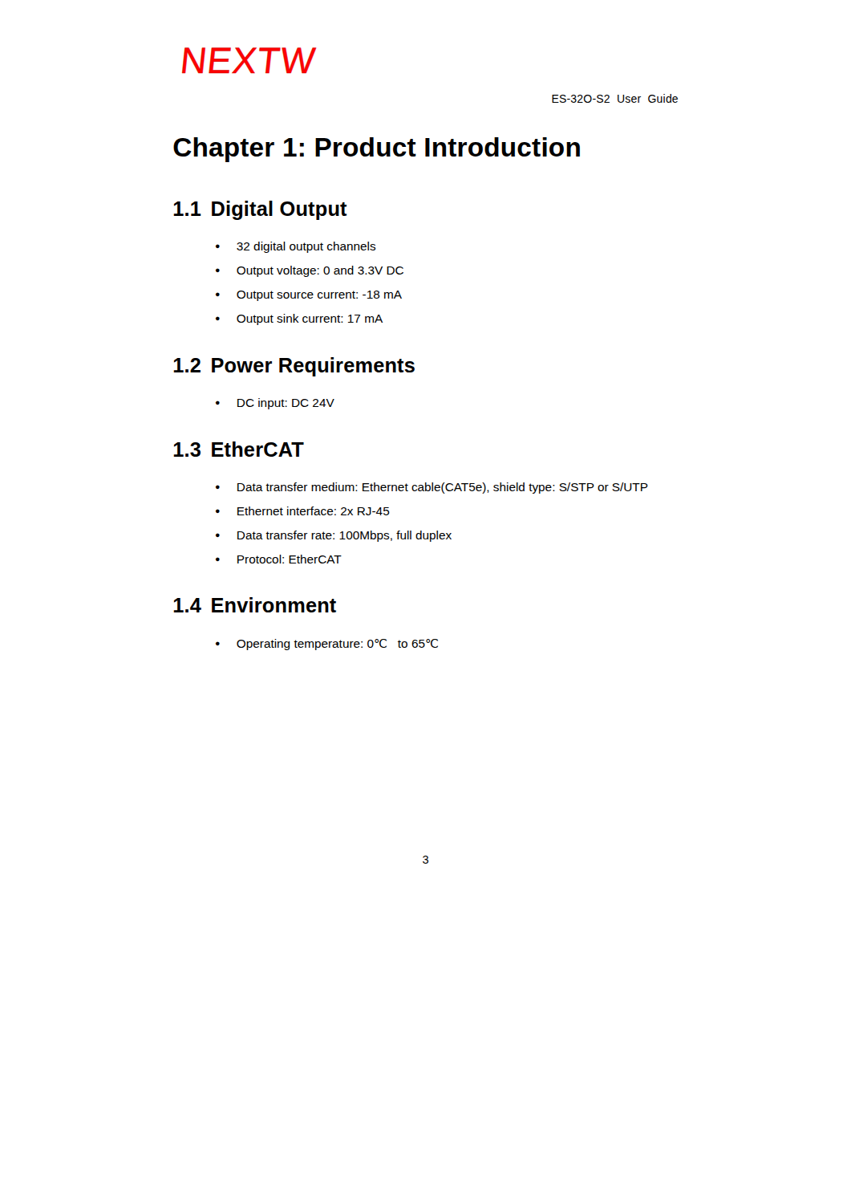NEXTW
ES-32O-S2 User Guide
Chapter 1: Product Introduction
1.1 Digital Output
32 digital output channels
Output voltage: 0 and 3.3V DC
Output source current: -18 mA
Output sink current: 17 mA
1.2 Power Requirements
DC input: DC 24V
1.3 EtherCAT
Data transfer medium: Ethernet cable(CAT5e), shield type: S/STP or S/UTP
Ethernet interface: 2x RJ-45
Data transfer rate: 100Mbps, full duplex
Protocol: EtherCAT
1.4 Environment
Operating temperature: 0℃ to 65℃
3